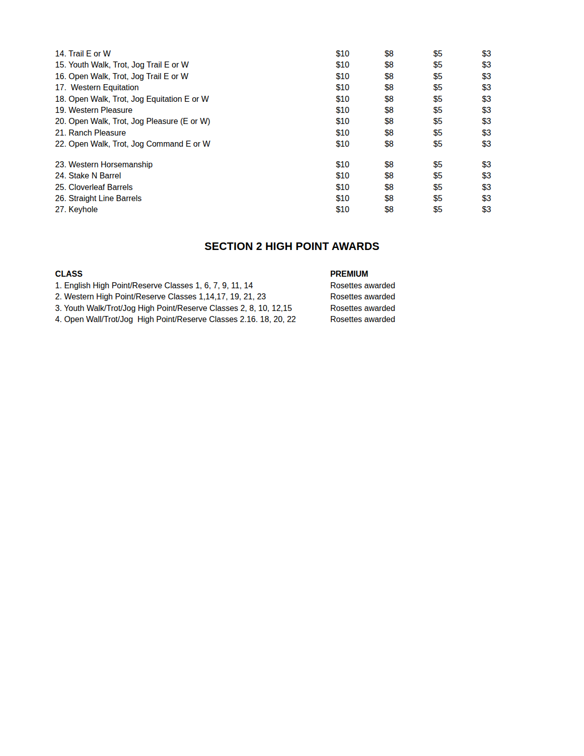| 14. Trail E or W | $10 | $8 | $5 | $3 |
| 15. Youth Walk, Trot, Jog Trail E or W | $10 | $8 | $5 | $3 |
| 16. Open Walk, Trot, Jog Trail E or W | $10 | $8 | $5 | $3 |
| 17. Western Equitation | $10 | $8 | $5 | $3 |
| 18. Open Walk, Trot, Jog Equitation E or W | $10 | $8 | $5 | $3 |
| 19. Western Pleasure | $10 | $8 | $5 | $3 |
| 20. Open Walk, Trot, Jog Pleasure (E or W) | $10 | $8 | $5 | $3 |
| 21. Ranch Pleasure | $10 | $8 | $5 | $3 |
| 22. Open Walk, Trot, Jog Command E or W | $10 | $8 | $5 | $3 |
| 23. Western Horsemanship | $10 | $8 | $5 | $3 |
| 24. Stake N Barrel | $10 | $8 | $5 | $3 |
| 25. Cloverleaf Barrels | $10 | $8 | $5 | $3 |
| 26. Straight Line Barrels | $10 | $8 | $5 | $3 |
| 27. Keyhole | $10 | $8 | $5 | $3 |
SECTION 2 HIGH POINT AWARDS
| CLASS | PREMIUM |
| --- | --- |
| 1. English High Point/Reserve Classes 1, 6, 7, 9, 11, 14 | Rosettes awarded |
| 2. Western High Point/Reserve Classes 1,14,17, 19, 21, 23 | Rosettes awarded |
| 3. Youth Walk/Trot/Jog High Point/Reserve Classes 2, 8, 10, 12,15 | Rosettes awarded |
| 4. Open Wall/Trot/Jog High Point/Reserve Classes 2.16. 18, 20, 22 | Rosettes awarded |